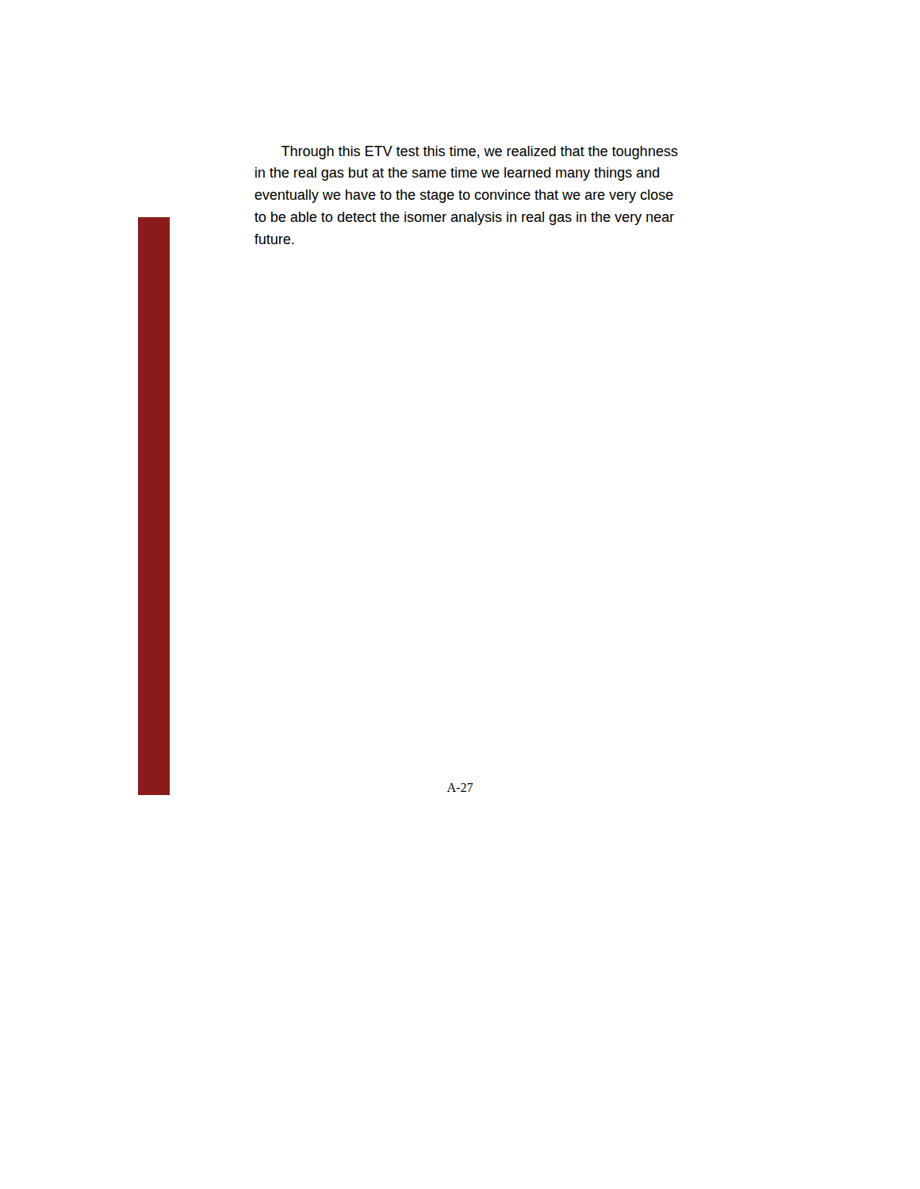US EPA ARCHIVE DOCUMENT
Through this ETV test this time, we realized that the toughness in the real gas but at the same time we learned many things and eventually we have to the stage to convince that we are very close to be able to detect the isomer analysis in real gas in the very near future.
A-27